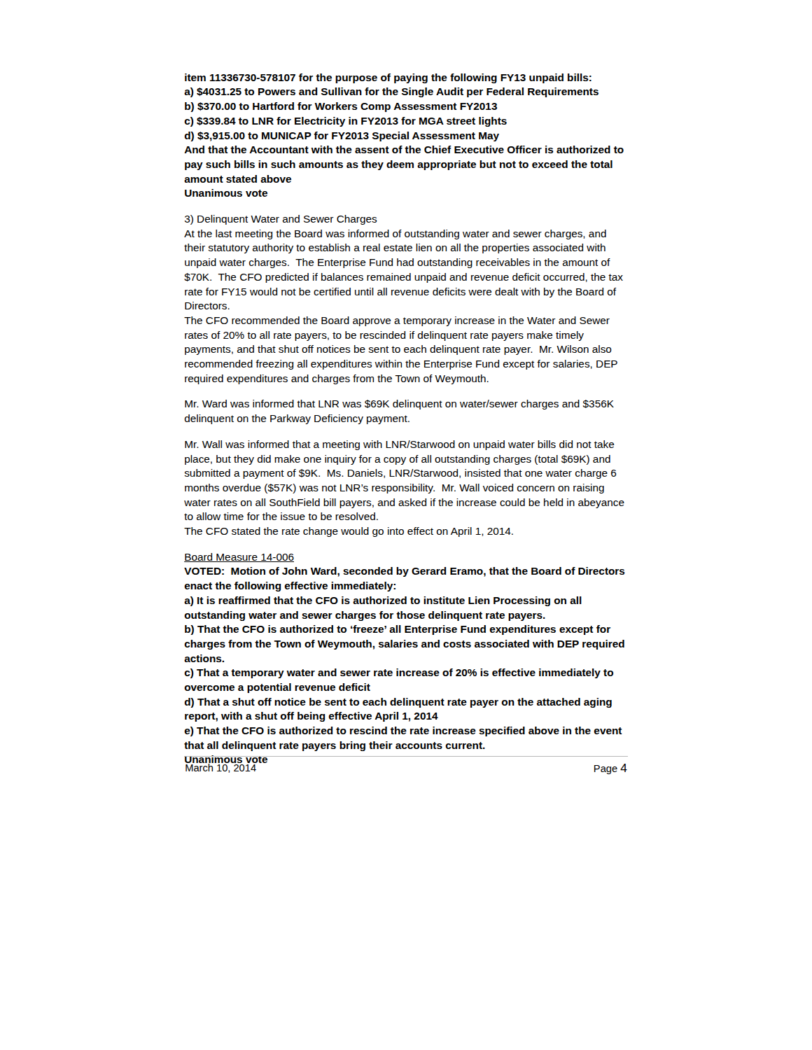item 11336730-578107 for the purpose of paying the following FY13 unpaid bills:
a) $4031.25 to Powers and Sullivan for the Single Audit per Federal Requirements
b) $370.00 to Hartford for Workers Comp Assessment FY2013
c) $339.84 to LNR for Electricity in FY2013 for MGA street lights
d) $3,915.00 to MUNICAP for FY2013 Special Assessment May
And that the Accountant with the assent of the Chief Executive Officer is authorized to pay such bills in such amounts as they deem appropriate but not to exceed the total amount stated above
Unanimous vote
3) Delinquent Water and Sewer Charges
At the last meeting the Board was informed of outstanding water and sewer charges, and their statutory authority to establish a real estate lien on all the properties associated with unpaid water charges. The Enterprise Fund had outstanding receivables in the amount of $70K. The CFO predicted if balances remained unpaid and revenue deficit occurred, the tax rate for FY15 would not be certified until all revenue deficits were dealt with by the Board of Directors.
The CFO recommended the Board approve a temporary increase in the Water and Sewer rates of 20% to all rate payers, to be rescinded if delinquent rate payers make timely payments, and that shut off notices be sent to each delinquent rate payer. Mr. Wilson also recommended freezing all expenditures within the Enterprise Fund except for salaries, DEP required expenditures and charges from the Town of Weymouth.
Mr. Ward was informed that LNR was $69K delinquent on water/sewer charges and $356K delinquent on the Parkway Deficiency payment.
Mr. Wall was informed that a meeting with LNR/Starwood on unpaid water bills did not take place, but they did make one inquiry for a copy of all outstanding charges (total $69K) and submitted a payment of $9K. Ms. Daniels, LNR/Starwood, insisted that one water charge 6 months overdue ($57K) was not LNR’s responsibility. Mr. Wall voiced concern on raising water rates on all SouthField bill payers, and asked if the increase could be held in abeyance to allow time for the issue to be resolved.
The CFO stated the rate change would go into effect on April 1, 2014.
Board Measure 14-006
VOTED: Motion of John Ward, seconded by Gerard Eramo, that the Board of Directors enact the following effective immediately:
a) It is reaffirmed that the CFO is authorized to institute Lien Processing on all outstanding water and sewer charges for those delinquent rate payers.
b) That the CFO is authorized to ‘freeze’ all Enterprise Fund expenditures except for charges from the Town of Weymouth, salaries and costs associated with DEP required actions.
c) That a temporary water and sewer rate increase of 20% is effective immediately to overcome a potential revenue deficit
d) That a shut off notice be sent to each delinquent rate payer on the attached aging report, with a shut off being effective April 1, 2014
e) That the CFO is authorized to rescind the rate increase specified above in the event that all delinquent rate payers bring their accounts current.
Unanimous vote
| March 10, 2014 | Page 4 |